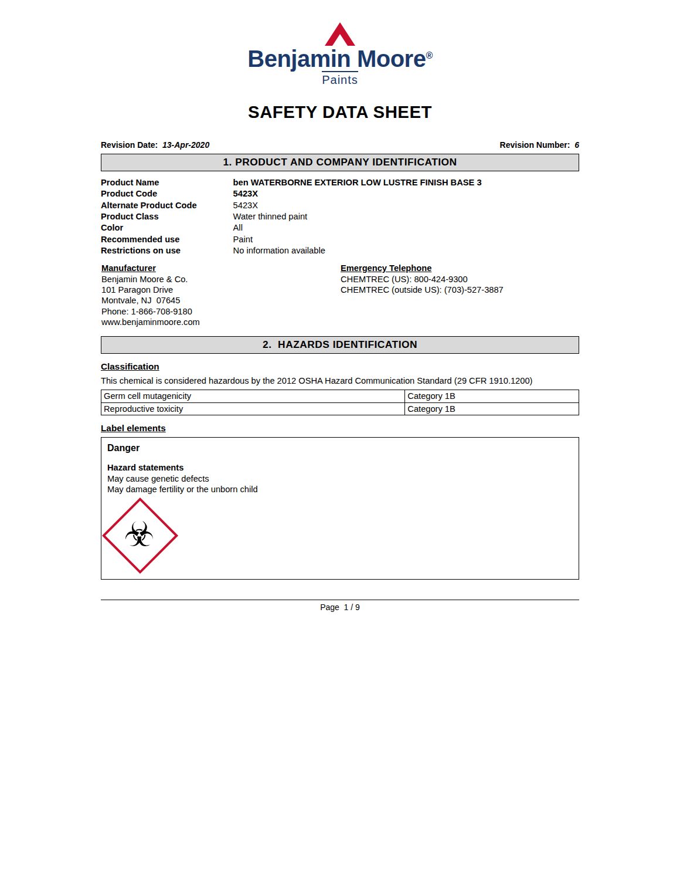Benjamin Moore®
Paints
SAFETY DATA SHEET
Revision Date: 13-Apr-2020 Revision Number: 6
1. PRODUCT AND COMPANY IDENTIFICATION
| Product Name | ben WATERBORNE EXTERIOR LOW LUSTRE FINISH BASE 3 |
| Product Code | 5423X |
| Alternate Product Code | 5423X |
| Product Class | Water thinned paint |
| Color | All |
| Recommended use | Paint |
| Restrictions on use | No information available |
| Manufacturer Benjamin Moore & Co. 101 Paragon Drive Montvale, NJ 07645 Phone: 1-866-708-9180 www.benjaminmoore.com | Emergency Telephone CHEMTREC (US): 800-424-9300 CHEMTREC (outside US): (703)-527-3887 |
2. HAZARDS IDENTIFICATION
Classification
This chemical is considered hazardous by the 2012 OSHA Hazard Communication Standard (29 CFR 1910.1200)
| Germ cell mutagenicity | Category 1B |
| Reproductive toxicity | Category 1B |
Label elements
Danger
Hazard statements
May cause genetic defects
May damage fertility or the unborn child
☣
Page 1 / 9